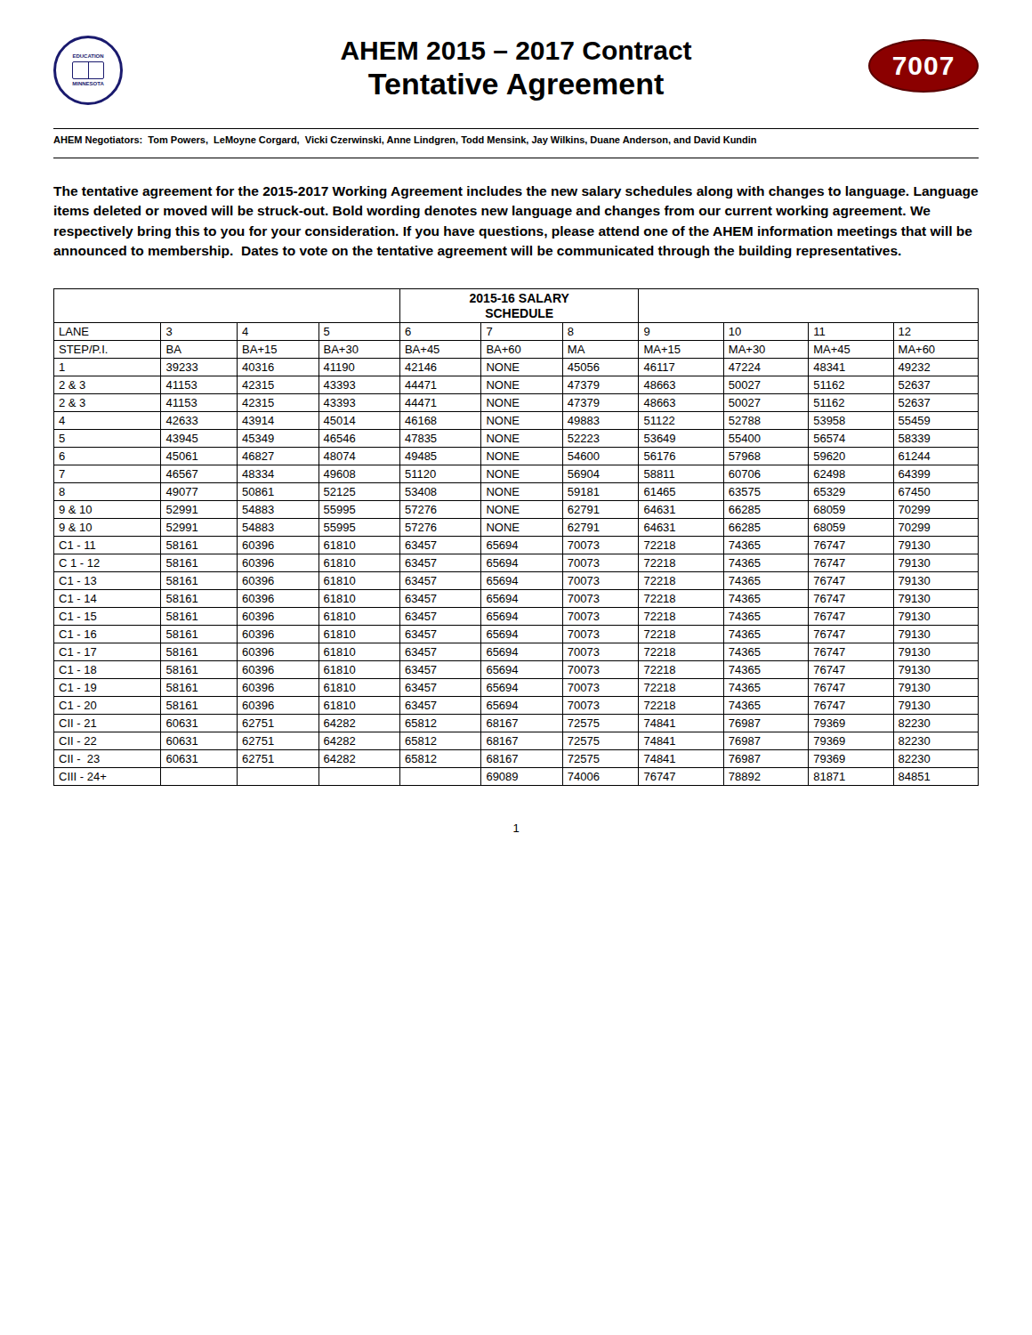EDUCATION
MINNESOTA
7007
AHEM 2015 – 2017 Contract Tentative Agreement
AHEM Negotiators: Tom Powers, LeMoyne Corgard, Vicki Czerwinski, Anne Lindgren, Todd Mensink, Jay Wilkins, Duane Anderson, and David Kundin
The tentative agreement for the 2015-2017 Working Agreement includes the new salary schedules along with changes to language. Language items deleted or moved will be struck-out. Bold wording denotes new language and changes from our current working agreement. We respectively bring this to you for your consideration. If you have questions, please attend one of the AHEM information meetings that will be announced to membership. Dates to vote on the tentative agreement will be communicated through the building representatives.
| | | | | 2015-16 SALARY SCHEDULE | | | | |
| LANE | 3 | 4 | 5 | 6 | 7 | 8 | 9 | 10 | 11 | 12 |
| STEP/P.I. | BA | BA+15 | BA+30 | BA+45 | BA+60 | MA | MA+15 | MA+30 | MA+45 | MA+60 |
| 1 | 39233 | 40316 | 41190 | 42146 | NONE | 45056 | 46117 | 47224 | 48341 | 49232 |
| 2 & 3 | 41153 | 42315 | 43393 | 44471 | NONE | 47379 | 48663 | 50027 | 51162 | 52637 |
| 2 & 3 | 41153 | 42315 | 43393 | 44471 | NONE | 47379 | 48663 | 50027 | 51162 | 52637 |
| 4 | 42633 | 43914 | 45014 | 46168 | NONE | 49883 | 51122 | 52788 | 53958 | 55459 |
| 5 | 43945 | 45349 | 46546 | 47835 | NONE | 52223 | 53649 | 55400 | 56574 | 58339 |
| 6 | 45061 | 46827 | 48074 | 49485 | NONE | 54600 | 56176 | 57968 | 59620 | 61244 |
| 7 | 46567 | 48334 | 49608 | 51120 | NONE | 56904 | 58811 | 60706 | 62498 | 64399 |
| 8 | 49077 | 50861 | 52125 | 53408 | NONE | 59181 | 61465 | 63575 | 65329 | 67450 |
| 9 & 10 | 52991 | 54883 | 55995 | 57276 | NONE | 62791 | 64631 | 66285 | 68059 | 70299 |
| 9 & 10 | 52991 | 54883 | 55995 | 57276 | NONE | 62791 | 64631 | 66285 | 68059 | 70299 |
| C1 - 11 | 58161 | 60396 | 61810 | 63457 | 65694 | 70073 | 72218 | 74365 | 76747 | 79130 |
| C 1 - 12 | 58161 | 60396 | 61810 | 63457 | 65694 | 70073 | 72218 | 74365 | 76747 | 79130 |
| C1 - 13 | 58161 | 60396 | 61810 | 63457 | 65694 | 70073 | 72218 | 74365 | 76747 | 79130 |
| C1 - 14 | 58161 | 60396 | 61810 | 63457 | 65694 | 70073 | 72218 | 74365 | 76747 | 79130 |
| C1 - 15 | 58161 | 60396 | 61810 | 63457 | 65694 | 70073 | 72218 | 74365 | 76747 | 79130 |
| C1 - 16 | 58161 | 60396 | 61810 | 63457 | 65694 | 70073 | 72218 | 74365 | 76747 | 79130 |
| C1 - 17 | 58161 | 60396 | 61810 | 63457 | 65694 | 70073 | 72218 | 74365 | 76747 | 79130 |
| C1 - 18 | 58161 | 60396 | 61810 | 63457 | 65694 | 70073 | 72218 | 74365 | 76747 | 79130 |
| C1 - 19 | 58161 | 60396 | 61810 | 63457 | 65694 | 70073 | 72218 | 74365 | 76747 | 79130 |
| C1 - 20 | 58161 | 60396 | 61810 | 63457 | 65694 | 70073 | 72218 | 74365 | 76747 | 79130 |
| CII - 21 | 60631 | 62751 | 64282 | 65812 | 68167 | 72575 | 74841 | 76987 | 79369 | 82230 |
| CII - 22 | 60631 | 62751 | 64282 | 65812 | 68167 | 72575 | 74841 | 76987 | 79369 | 82230 |
| CII - 23 | 60631 | 62751 | 64282 | 65812 | 68167 | 72575 | 74841 | 76987 | 79369 | 82230 |
| CIII - 24+ | | | | | 69089 | 74006 | 76747 | 78892 | 81871 | 84851 |
1